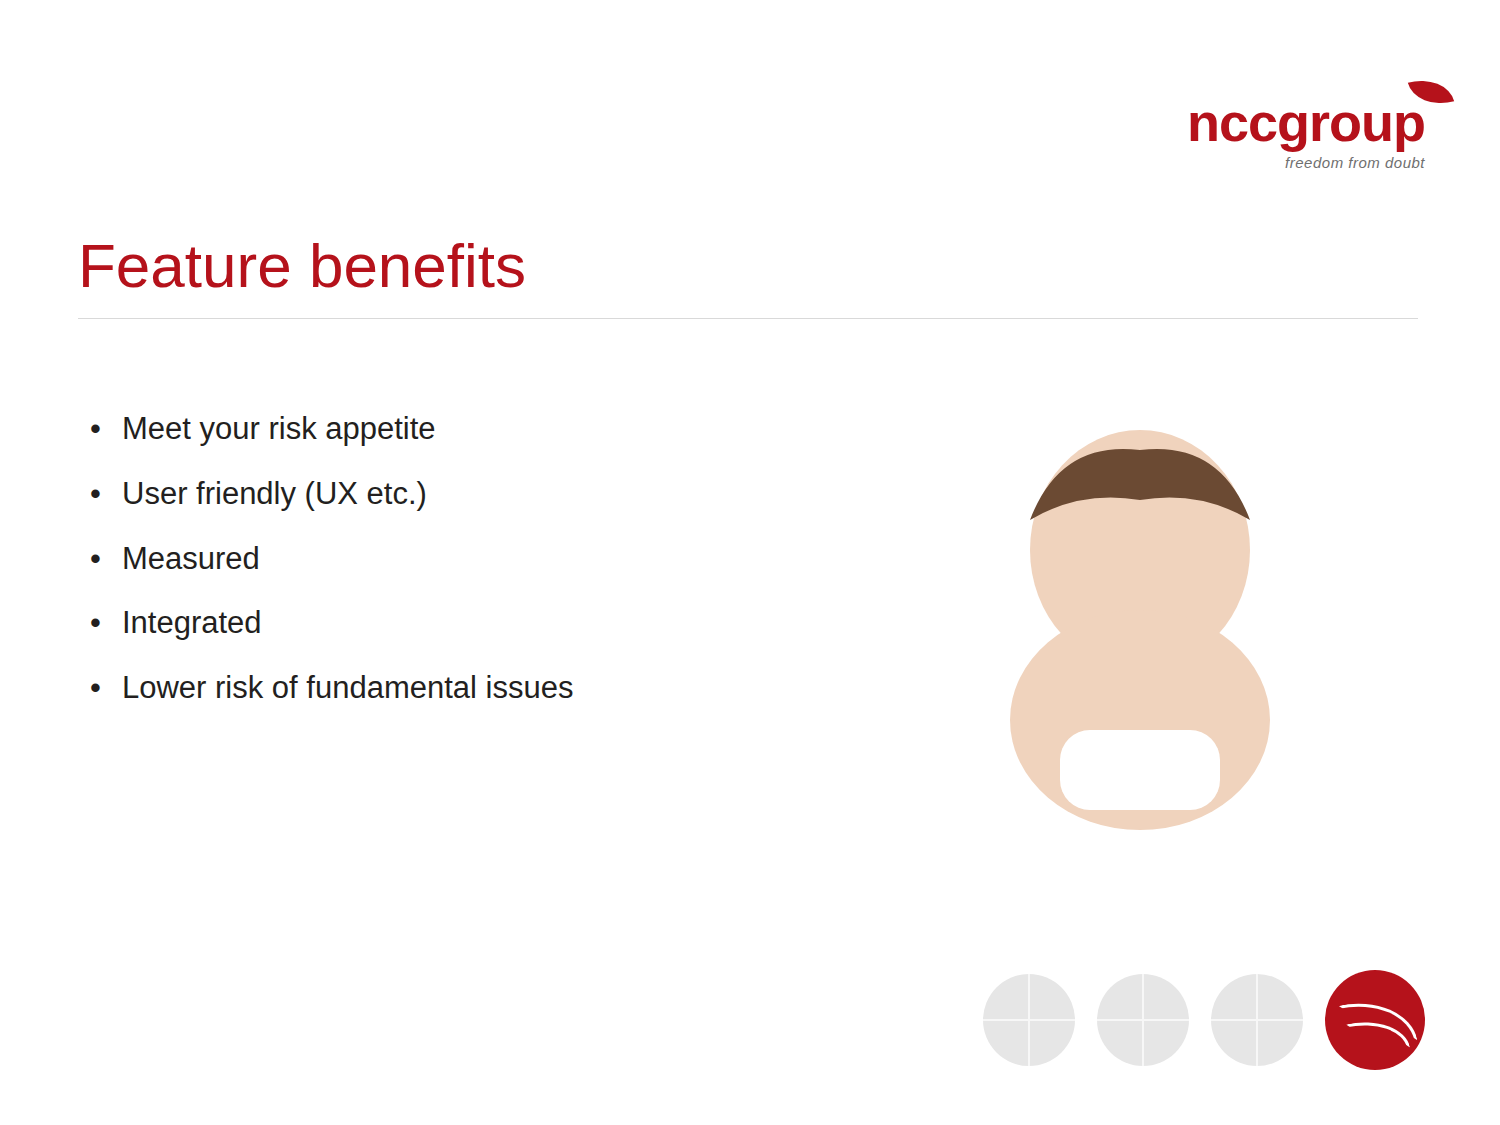nccgroup
freedom from doubt
Feature benefits
Meet your risk appetite
User friendly (UX etc.)
Measured
Integrated
Lower risk of fundamental issues